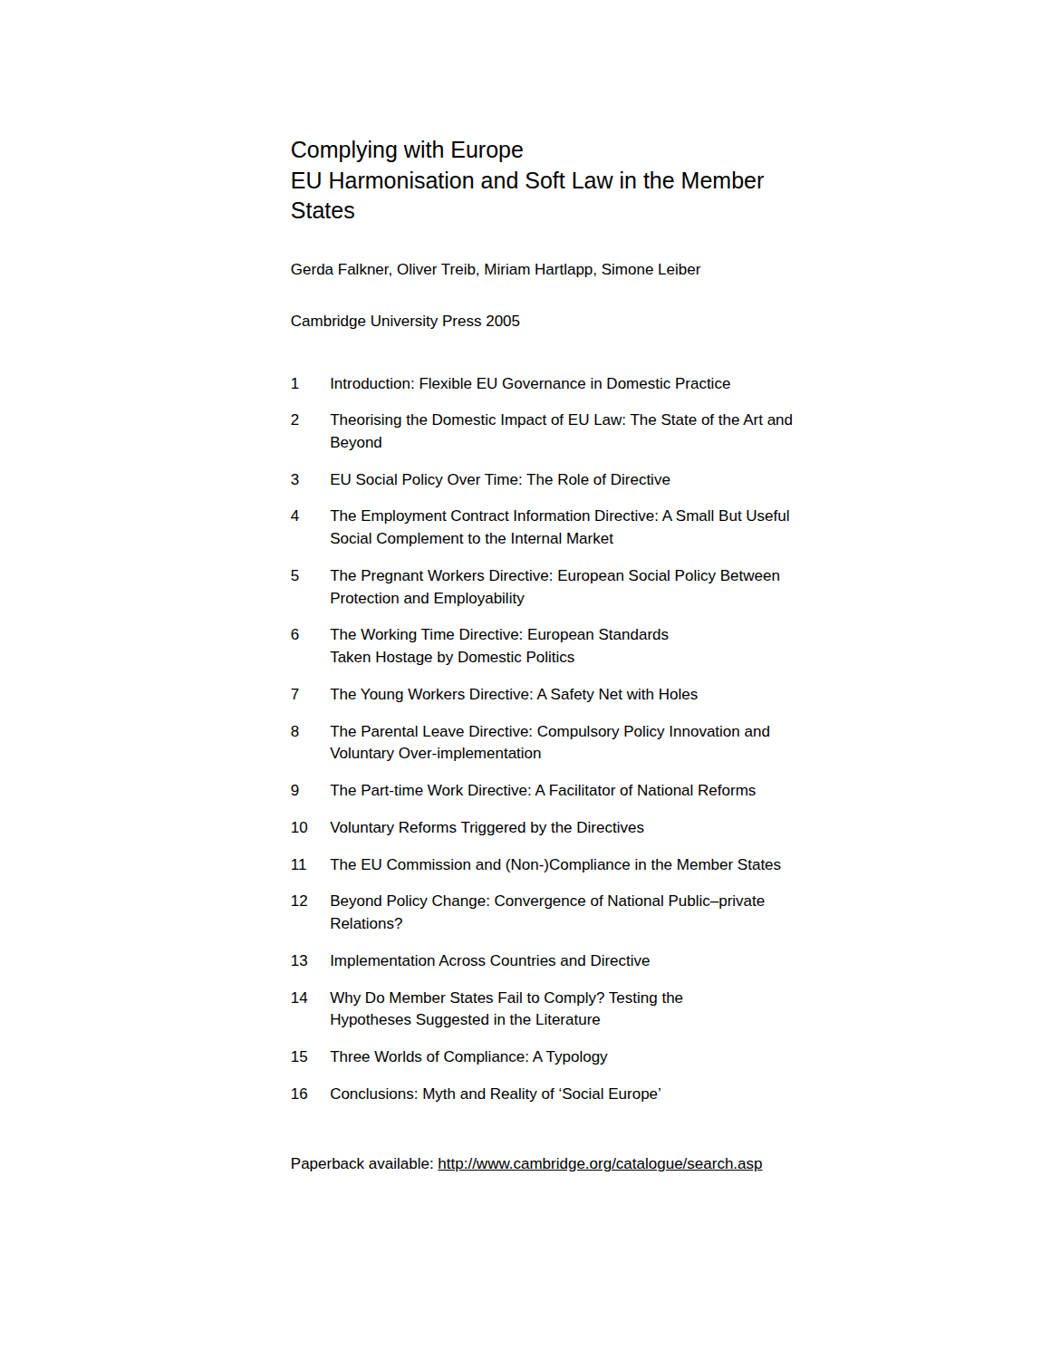Complying with Europe
EU Harmonisation and Soft Law in the Member States
Gerda Falkner, Oliver Treib, Miriam Hartlapp, Simone Leiber
Cambridge University Press 2005
1 Introduction: Flexible EU Governance in Domestic Practice
2 Theorising the Domestic Impact of EU Law: The State of the Art and Beyond
3 EU Social Policy Over Time: The Role of Directive
4 The Employment Contract Information Directive: A Small But Useful Social Complement to the Internal Market
5 The Pregnant Workers Directive: European Social Policy Between Protection and Employability
6 The Working Time Directive: European Standards
Taken Hostage by Domestic Politics
7 The Young Workers Directive: A Safety Net with Holes
8 The Parental Leave Directive: Compulsory Policy Innovation and Voluntary Over-implementation
9 The Part-time Work Directive: A Facilitator of National Reforms
10 Voluntary Reforms Triggered by the Directives
11 The EU Commission and (Non-)Compliance in the Member States
12 Beyond Policy Change: Convergence of National Public–private Relations?
13 Implementation Across Countries and Directive
14 Why Do Member States Fail to Comply? Testing the
Hypotheses Suggested in the Literature
15 Three Worlds of Compliance: A Typology
16 Conclusions: Myth and Reality of ‘Social Europe’
Paperback available: http://www.cambridge.org/catalogue/search.asp